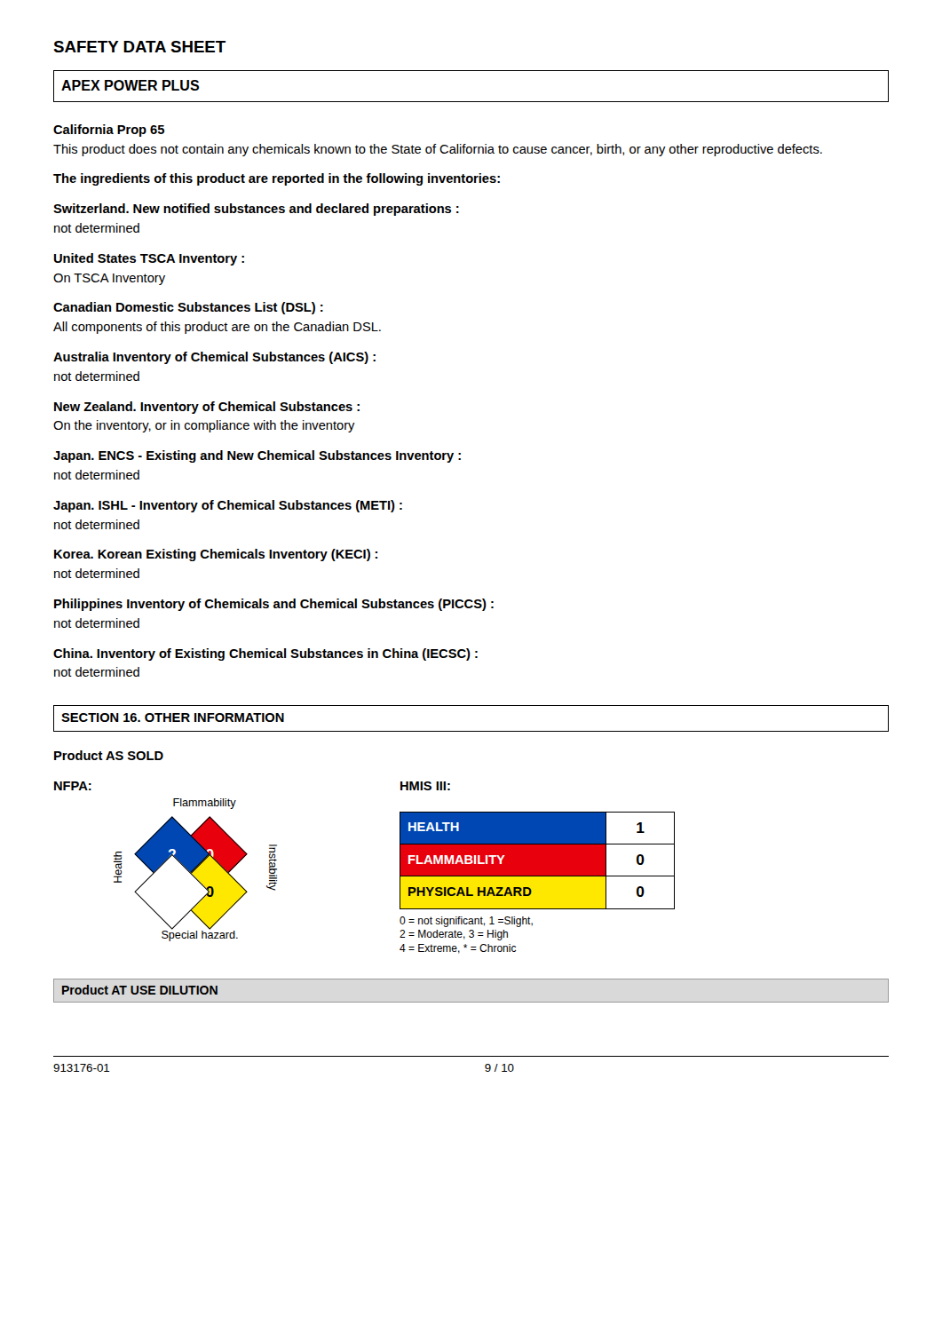SAFETY DATA SHEET
APEX POWER PLUS
California Prop 65
This product does not contain any chemicals known to the State of California to cause cancer, birth, or any other reproductive defects.
The ingredients of this product are reported in the following inventories:
Switzerland. New notified substances and declared preparations :
not determined
United States TSCA Inventory :
On TSCA Inventory
Canadian Domestic Substances List (DSL) :
All components of this product are on the Canadian DSL.
Australia Inventory of Chemical Substances (AICS) :
not determined
New Zealand. Inventory of Chemical Substances :
On the inventory, or in compliance with the inventory
Japan. ENCS - Existing and New Chemical Substances Inventory :
not determined
Japan. ISHL - Inventory of Chemical Substances (METI) :
not determined
Korea. Korean Existing Chemicals Inventory (KECI) :
not determined
Philippines Inventory of Chemicals and Chemical Substances (PICCS) :
not determined
China. Inventory of Existing Chemical Substances in China (IECSC) :
not determined
SECTION 16. OTHER INFORMATION
Product AS SOLD
NFPA:
Flammability
Health
0
2
0
Instability
Special hazard.
HMIS III:
| HEALTH | 1 |
| FLAMMABILITY | 0 |
| PHYSICAL HAZARD | 0 |
0 = not significant, 1 =Slight,
2 = Moderate, 3 = High
4 = Extreme, * = Chronic
Product AT USE DILUTION
913176-01
9 / 10